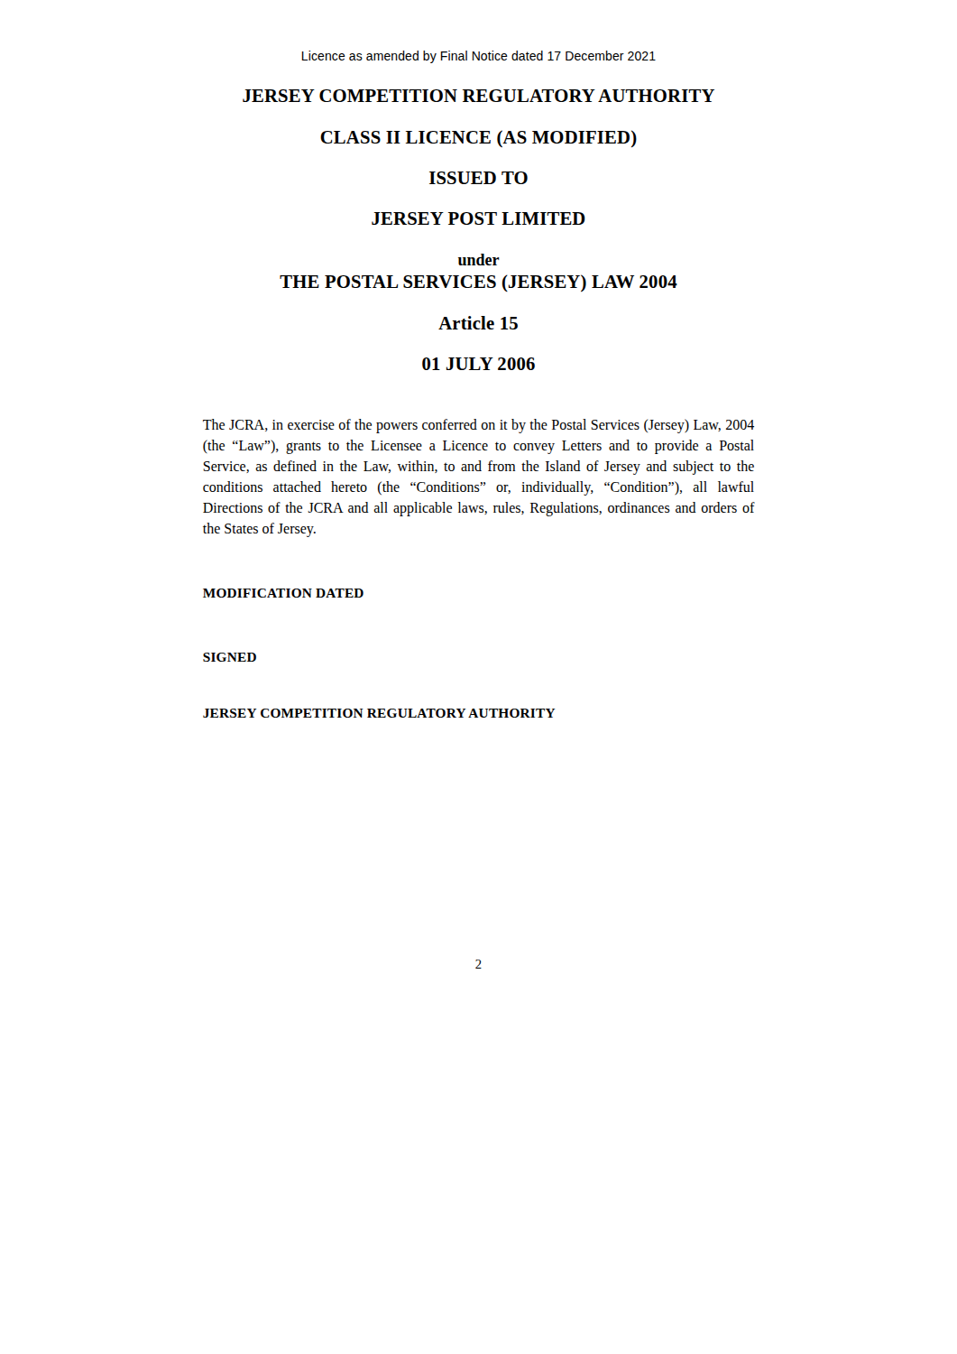Licence as amended by Final Notice dated 17 December 2021
JERSEY COMPETITION REGULATORY AUTHORITY
CLASS II LICENCE (AS MODIFIED)
ISSUED TO
JERSEY POST LIMITED
under
THE POSTAL SERVICES (JERSEY) LAW 2004
Article 15
01 JULY 2006
The JCRA, in exercise of the powers conferred on it by the Postal Services (Jersey) Law, 2004 (the “Law”), grants to the Licensee a Licence to convey Letters and to provide a Postal Service, as defined in the Law, within, to and from the Island of Jersey and subject to the conditions attached hereto (the “Conditions” or, individually, “Condition”), all lawful Directions of the JCRA and all applicable laws, rules, Regulations, ordinances and orders of the States of Jersey.
MODIFICATION DATED
SIGNED
JERSEY COMPETITION REGULATORY AUTHORITY
2